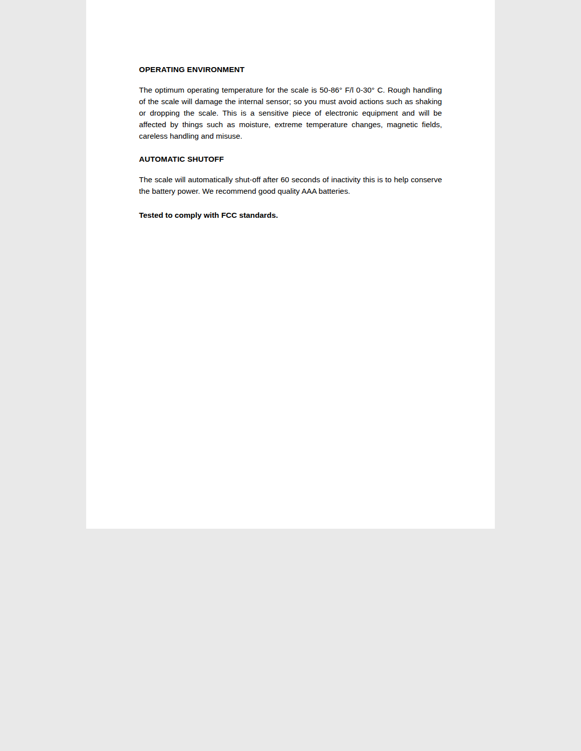OPERATING ENVIRONMENT
The optimum operating temperature for the scale is 50-86° F/l 0-30° C. Rough handling of the scale will damage the internal sensor; so you must avoid actions such as shaking or dropping the scale. This is a sensitive piece of electronic equipment and will be affected by things such as moisture, extreme temperature changes, magnetic fields, careless handling and misuse.
AUTOMATIC SHUTOFF
The scale will automatically shut-off after 60 seconds of inactivity this is to help conserve the battery power. We recommend good quality AAA batteries.
Tested to comply with FCC standards.